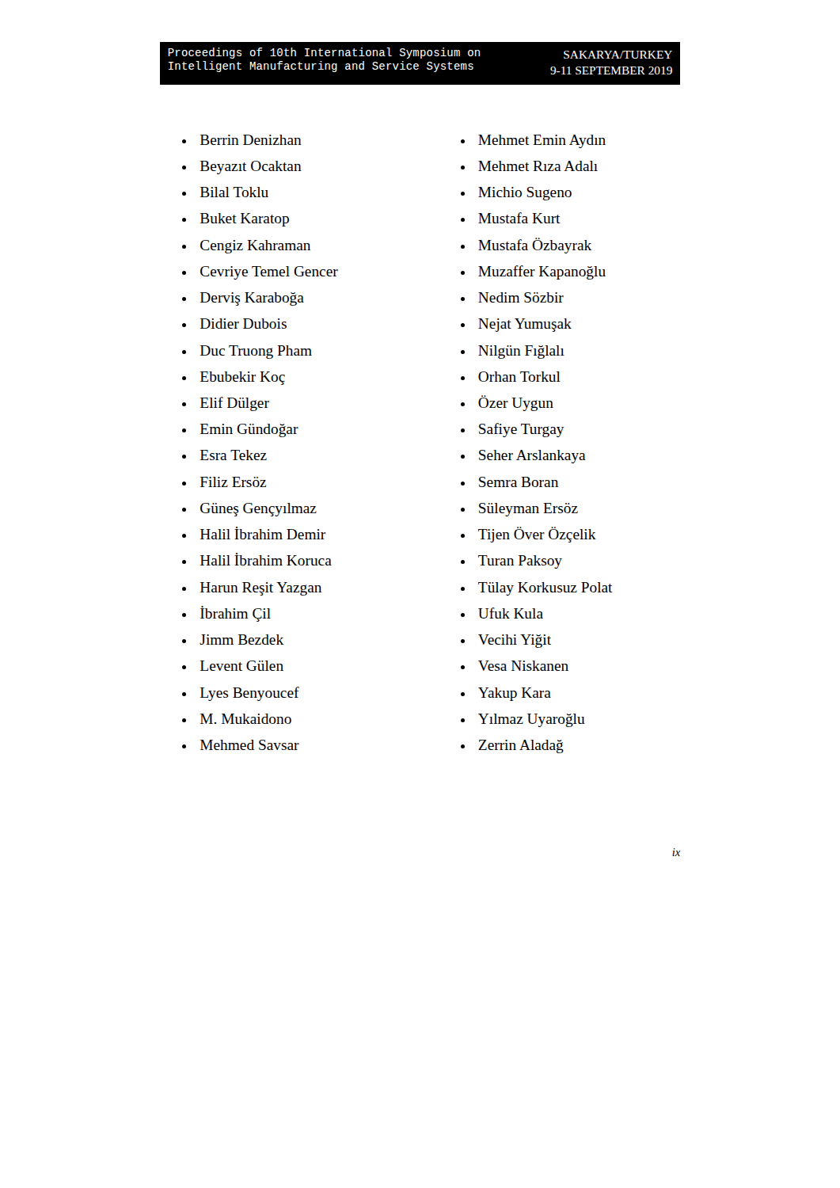Proceedings of 10th International Symposium on Intelligent Manufacturing and Service Systems
SAKARYA/TURKEY
9-11 SEPTEMBER 2019
Berrin Denizhan
Beyazıt Ocaktan
Bilal Toklu
Buket Karatop
Cengiz Kahraman
Cevriye Temel Gencer
Derviş Karaboğa
Didier Dubois
Duc Truong Pham
Ebubekir Koç
Elif Dülger
Emin Gündoğar
Esra Tekez
Filiz Ersöz
Güneş Gençyılmaz
Halil İbrahim Demir
Halil İbrahim Koruca
Harun Reşit Yazgan
İbrahim Çil
Jimm Bezdek
Levent Gülen
Lyes Benyoucef
M. Mukaidono
Mehmed Savsar
Mehmet Emin Aydın
Mehmet Rıza Adalı
Michio Sugeno
Mustafa Kurt
Mustafa Özbayrak
Muzaffer Kapanoğlu
Nedim Sözbir
Nejat Yumuşak
Nilgün Fığlalı
Orhan Torkul
Özer Uygun
Safiye Turgay
Seher Arslankaya
Semra Boran
Süleyman Ersöz
Tijen Över Özçelik
Turan Paksoy
Tülay Korkusuz Polat
Ufuk Kula
Vecihi Yiğit
Vesa Niskanen
Yakup Kara
Yılmaz Uyaroğlu
Zerrin Aladağ
ix